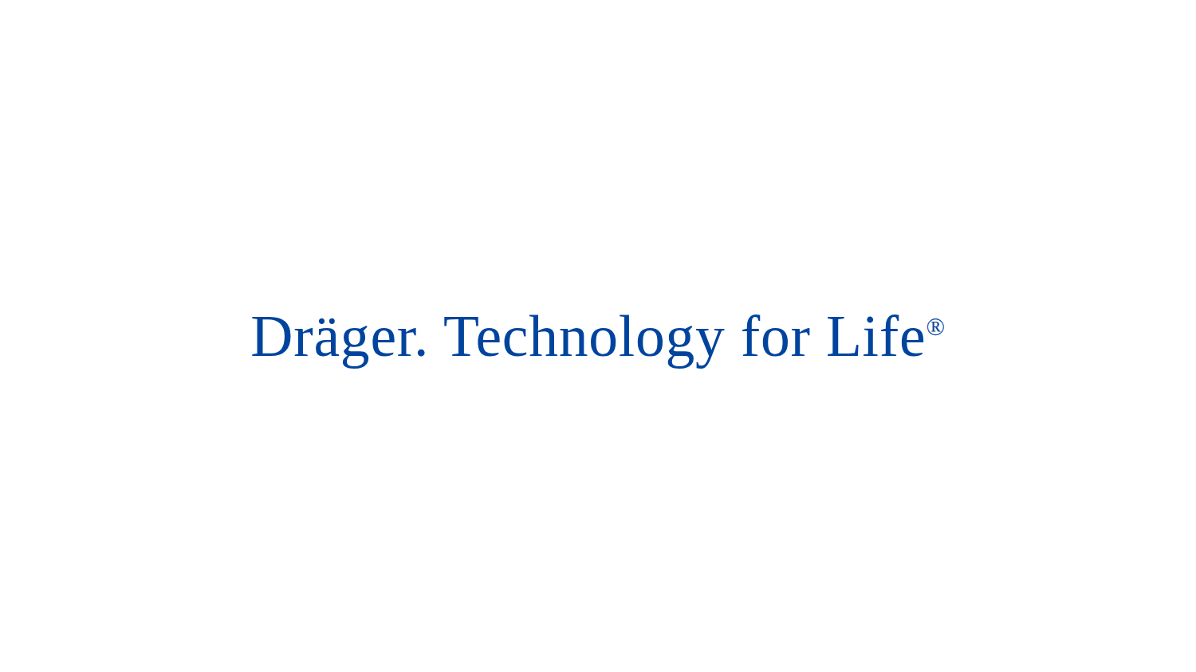Dräger. Technology for Life®